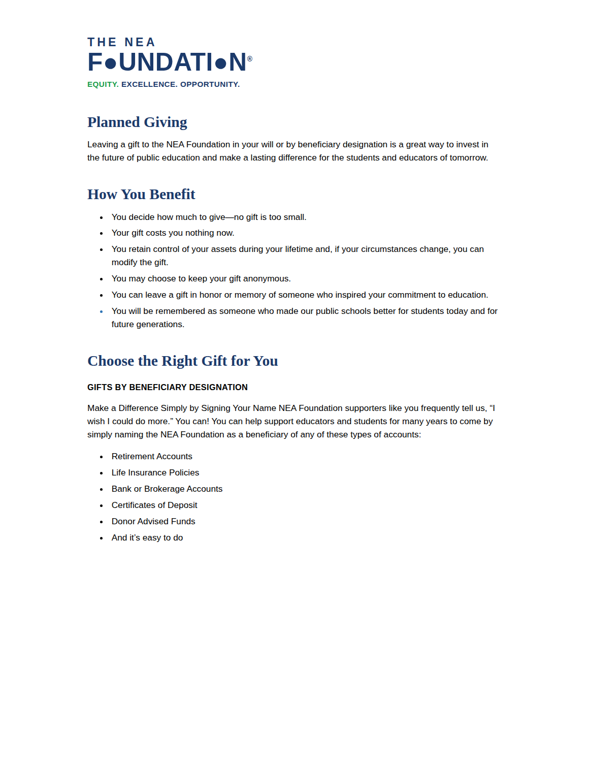THE NEA
F●UNDATI●N®
EQUITY. EXCELLENCE. OPPORTUNITY.
Planned Giving
Leaving a gift to the NEA Foundation in your will or by beneficiary designation is a great way to invest in the future of public education and make a lasting difference for the students and educators of tomorrow.
How You Benefit
You decide how much to give—no gift is too small.
Your gift costs you nothing now.
You retain control of your assets during your lifetime and, if your circumstances change, you can modify the gift.
You may choose to keep your gift anonymous.
You can leave a gift in honor or memory of someone who inspired your commitment to education.
You will be remembered as someone who made our public schools better for students today and for future generations.
Choose the Right Gift for You
GIFTS BY BENEFICIARY DESIGNATION
Make a Difference Simply by Signing Your Name NEA Foundation supporters like you frequently tell us, “I wish I could do more.” You can! You can help support educators and students for many years to come by simply naming the NEA Foundation as a beneficiary of any of these types of accounts:
Retirement Accounts
Life Insurance Policies
Bank or Brokerage Accounts
Certificates of Deposit
Donor Advised Funds
And it’s easy to do